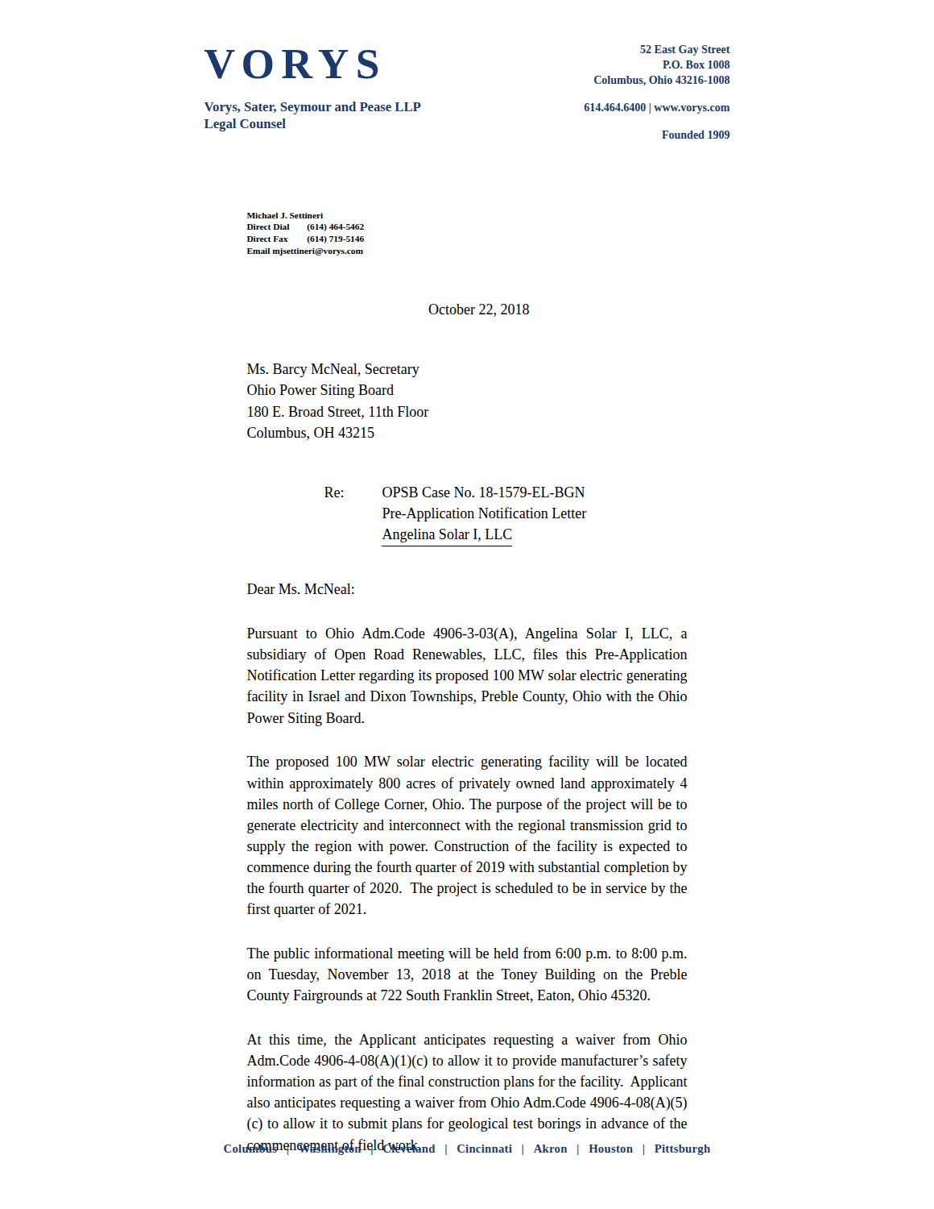VORYS
Vorys, Sater, Seymour and Pease LLP Legal Counsel
52 East Gay Street
P.O. Box 1008
Columbus, Ohio 43216-1008
614.464.6400 | www.vorys.com
Founded 1909
Michael J. Settineri
Direct Dial(614) 464-5462
Direct Fax(614) 719-5146
Email mjsettineri@vorys.com
October 22, 2018
Ms. Barcy McNeal, Secretary
Ohio Power Siting Board
180 E. Broad Street, 11th Floor
Columbus, OH 43215
Re:
OPSB Case No. 18-1579-EL-BGN
Pre-Application Notification Letter
Angelina Solar I, LLC
Dear Ms. McNeal:
Pursuant to Ohio Adm.Code 4906-3-03(A), Angelina Solar I, LLC, a subsidiary of Open Road Renewables, LLC, files this Pre-Application Notification Letter regarding its proposed 100 MW solar electric generating facility in Israel and Dixon Townships, Preble County, Ohio with the Ohio Power Siting Board.
The proposed 100 MW solar electric generating facility will be located within approximately 800 acres of privately owned land approximately 4 miles north of College Corner, Ohio. The purpose of the project will be to generate electricity and interconnect with the regional transmission grid to supply the region with power. Construction of the facility is expected to commence during the fourth quarter of 2019 with substantial completion by the fourth quarter of 2020. The project is scheduled to be in service by the first quarter of 2021.
The public informational meeting will be held from 6:00 p.m. to 8:00 p.m. on Tuesday, November 13, 2018 at the Toney Building on the Preble County Fairgrounds at 722 South Franklin Street, Eaton, Ohio 45320.
At this time, the Applicant anticipates requesting a waiver from Ohio Adm.Code 4906-4-08(A)(1)(c) to allow it to provide manufacturer’s safety information as part of the final construction plans for the facility. Applicant also anticipates requesting a waiver from Ohio Adm.Code 4906-4-08(A)(5)(c) to allow it to submit plans for geological test borings in advance of the commencement of field work.
Columbus|Washington|Cleveland|Cincinnati|Akron|Houston|Pittsburgh